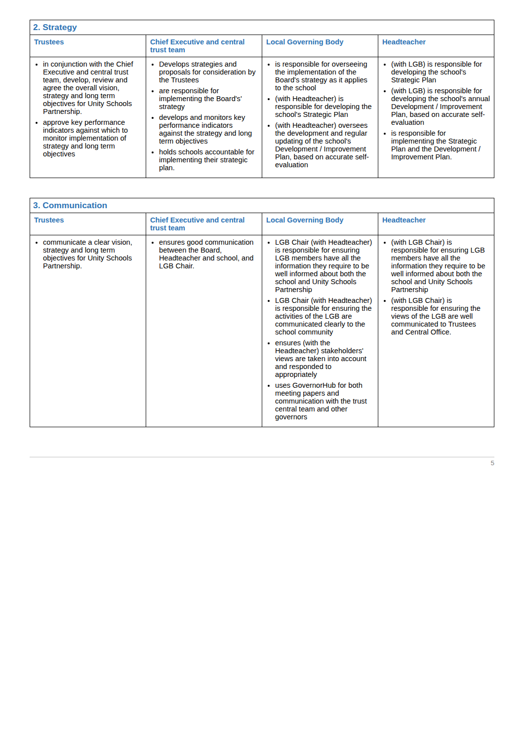2. Strategy
| Trustees | Chief Executive and central trust team | Local Governing Body | Headteacher |
| --- | --- | --- | --- |
| in conjunction with the Chief Executive and central trust team, develop, review and agree the overall vision, strategy and long term objectives for Unity Schools Partnership. approve key performance indicators against which to monitor implementation of strategy and long term objectives | Develops strategies and proposals for consideration by the Trustees are responsible for implementing the Board's' strategy develops and monitors key performance indicators against the strategy and long term objectives holds schools accountable for implementing their strategic plan. | is responsible for overseeing the implementation of the Board's strategy as it applies to the school (with Headteacher) is responsible for developing the school's Strategic Plan (with Headteacher) oversees the development and regular updating of the school's Development / Improvement Plan, based on accurate self-evaluation | (with LGB) is responsible for developing the school's Strategic Plan (with LGB) is responsible for developing the school's annual Development / Improvement Plan, based on accurate self-evaluation is responsible for implementing the Strategic Plan and the Development / Improvement Plan. |
3. Communication
| Trustees | Chief Executive and central trust team | Local Governing Body | Headteacher |
| --- | --- | --- | --- |
| communicate a clear vision, strategy and long term objectives for Unity Schools Partnership. | ensures good communication between the Board, Headteacher and school, and LGB Chair. | LGB Chair (with Headteacher) is responsible for ensuring LGB members have all the information they require to be well informed about both the school and Unity Schools Partnership LGB Chair (with Headteacher) is responsible for ensuring the activities of the LGB are communicated clearly to the school community ensures (with the Headteacher) stakeholders' views are taken into account and responded to appropriately uses GovernorHub for both meeting papers and communication with the trust central team and other governors | (with LGB Chair) is responsible for ensuring LGB members have all the information they require to be well informed about both the school and Unity Schools Partnership (with LGB Chair) is responsible for ensuring the views of the LGB are well communicated to Trustees and Central Office. |
5